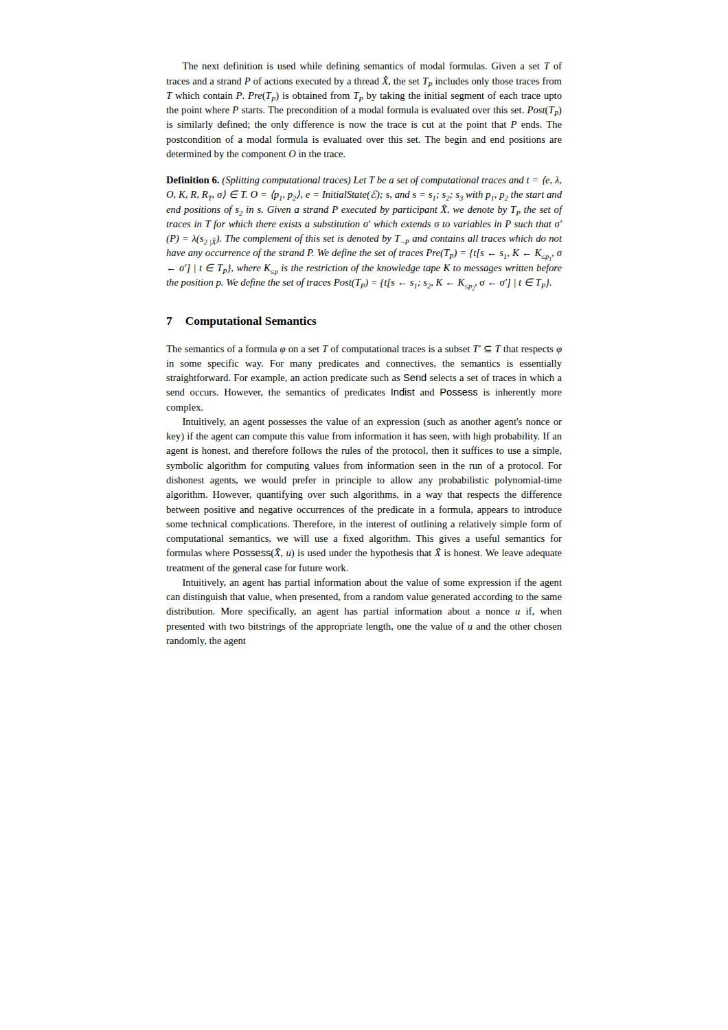The next definition is used while defining semantics of modal formulas. Given a set T of traces and a strand P of actions executed by a thread X̂, the set TP includes only those traces from T which contain P. Pre(TP) is obtained from TP by taking the initial segment of each trace upto the point where P starts. The precondition of a modal formula is evaluated over this set. Post(TP) is similarly defined; the only difference is now the trace is cut at the point that P ends. The postcondition of a modal formula is evaluated over this set. The begin and end positions are determined by the component O in the trace.
Definition 6. (Splitting computational traces) Let T be a set of computational traces and t = ⟨e, λ, O, K, R, RT, σ⟩ ∈ T. O = ⟨p1, p2⟩, e = InitialState(ℰ); s, and s = s1; s2; s3 with p1, p2 the start and end positions of s2 in s. Given a strand P executed by participant X̂, we denote by TP the set of traces in T for which there exists a substitution σ′ which extends σ to variables in P such that σ′(P) = λ(s2 |X̂). The complement of this set is denoted by T¬P and contains all traces which do not have any occurrence of the strand P. We define the set of traces Pre(TP) = {t[s ← s1, K ← K≤p1, σ ← σ′] | t ∈ TP}, where K≤p is the restriction of the knowledge tape K to messages written before the position p. We define the set of traces Post(TP) = {t[s ← s1; s2, K ← K≤p2, σ ← σ′] | t ∈ TP}.
7 Computational Semantics
The semantics of a formula φ on a set T of computational traces is a subset T′ ⊆ T that respects φ in some specific way. For many predicates and connectives, the semantics is essentially straightforward. For example, an action predicate such as Send selects a set of traces in which a send occurs. However, the semantics of predicates Indist and Possess is inherently more complex.
Intuitively, an agent possesses the value of an expression (such as another agent's nonce or key) if the agent can compute this value from information it has seen, with high probability. If an agent is honest, and therefore follows the rules of the protocol, then it suffices to use a simple, symbolic algorithm for computing values from information seen in the run of a protocol. For dishonest agents, we would prefer in principle to allow any probabilistic polynomial-time algorithm. However, quantifying over such algorithms, in a way that respects the difference between positive and negative occurrences of the predicate in a formula, appears to introduce some technical complications. Therefore, in the interest of outlining a relatively simple form of computational semantics, we will use a fixed algorithm. This gives a useful semantics for formulas where Possess(X̂, u) is used under the hypothesis that X̂ is honest. We leave adequate treatment of the general case for future work.
Intuitively, an agent has partial information about the value of some expression if the agent can distinguish that value, when presented, from a random value generated according to the same distribution. More specifically, an agent has partial information about a nonce u if, when presented with two bitstrings of the appropriate length, one the value of u and the other chosen randomly, the agent